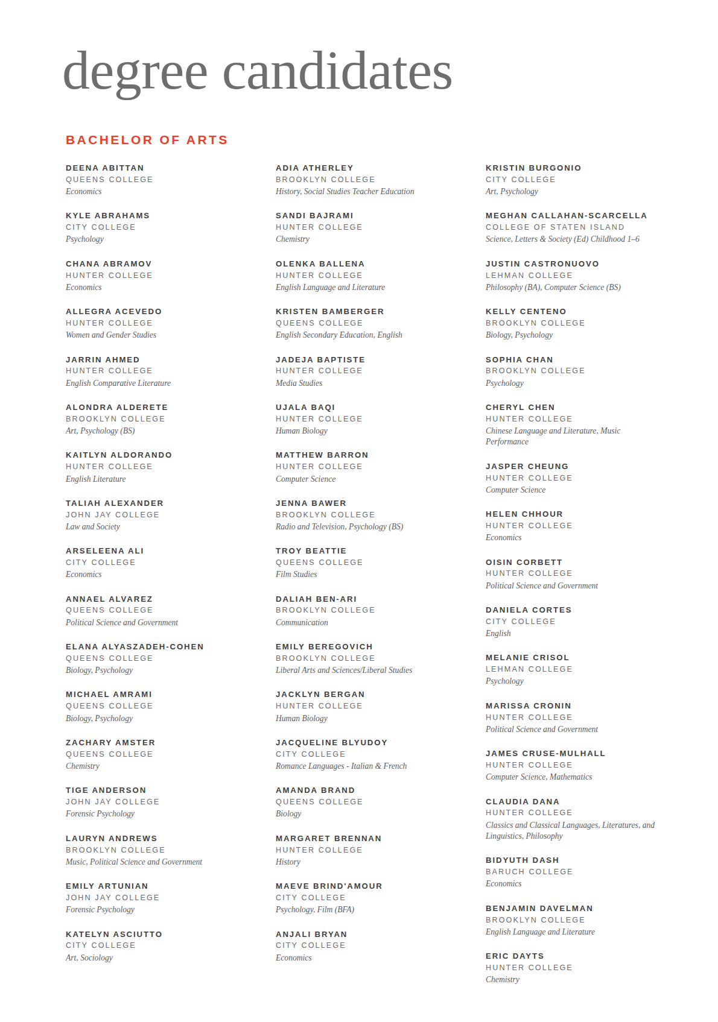degree candidates
Bachelor of Arts
Deena Abittan
Queens College
Economics
Kyle Abrahams
City College
Psychology
Chana Abramov
Hunter College
Economics
Allegra Acevedo
Hunter College
Women and Gender Studies
Jarrin Ahmed
Hunter College
English Comparative Literature
Alondra Alderete
Brooklyn College
Art, Psychology (BS)
Kaitlyn Aldorando
Hunter College
English Literature
Taliah Alexander
John Jay College
Law and Society
Arseleena Ali
City College
Economics
Annael Alvarez
Queens College
Political Science and Government
Elana Alyaszadeh-Cohen
Queens College
Biology, Psychology
Michael Amrami
Queens College
Biology, Psychology
Zachary Amster
Queens College
Chemistry
Tige Anderson
John Jay College
Forensic Psychology
Lauryn Andrews
Brooklyn College
Music, Political Science and Government
Emily Artunian
John Jay College
Forensic Psychology
Katelyn Asciutto
City College
Art, Sociology
Adia Atherley
Brooklyn College
History, Social Studies Teacher Education
Sandi Bajrami
Hunter College
Chemistry
Olenka Ballena
Hunter College
English Language and Literature
Kristen Bamberger
Queens College
English Secondary Education, English
Jadeja Baptiste
Hunter College
Media Studies
Ujala Baqi
Hunter College
Human Biology
Matthew Barron
Hunter College
Computer Science
Jenna Bawer
Brooklyn College
Radio and Television, Psychology (BS)
Troy Beattie
Queens College
Film Studies
Daliah Ben-Ari
Brooklyn College
Communication
Emily Beregovich
Brooklyn College
Liberal Arts and Sciences/Liberal Studies
Jacklyn Bergan
Hunter College
Human Biology
Jacqueline Blyudoy
City College
Romance Languages - Italian & French
Amanda Brand
Queens College
Biology
Margaret Brennan
Hunter College
History
Maeve Brind'Amour
City College
Psychology, Film (BFA)
Anjali Bryan
City College
Economics
Kristin Burgonio
City College
Art, Psychology
Meghan Callahan-Scarcella
College of Staten Island
Science, Letters & Society (Ed) Childhood 1–6
Justin Castronuovo
Lehman College
Philosophy (BA), Computer Science (BS)
Kelly Centeno
Brooklyn College
Biology, Psychology
Sophia Chan
Brooklyn College
Psychology
Cheryl Chen
Hunter College
Chinese Language and Literature, Music Performance
Jasper Cheung
Hunter College
Computer Science
Helen Chhour
Hunter College
Economics
Oisin Corbett
Hunter College
Political Science and Government
Daniela Cortes
City College
English
Melanie Crisol
Lehman College
Psychology
Marissa Cronin
Hunter College
Political Science and Government
James Cruse-Mulhall
Hunter College
Computer Science, Mathematics
Claudia Dana
Hunter College
Classics and Classical Languages, Literatures, and Linguistics, Philosophy
Bidyuth Dash
Baruch College
Economics
Benjamin Davelman
Brooklyn College
English Language and Literature
Eric Dayts
Hunter College
Chemistry